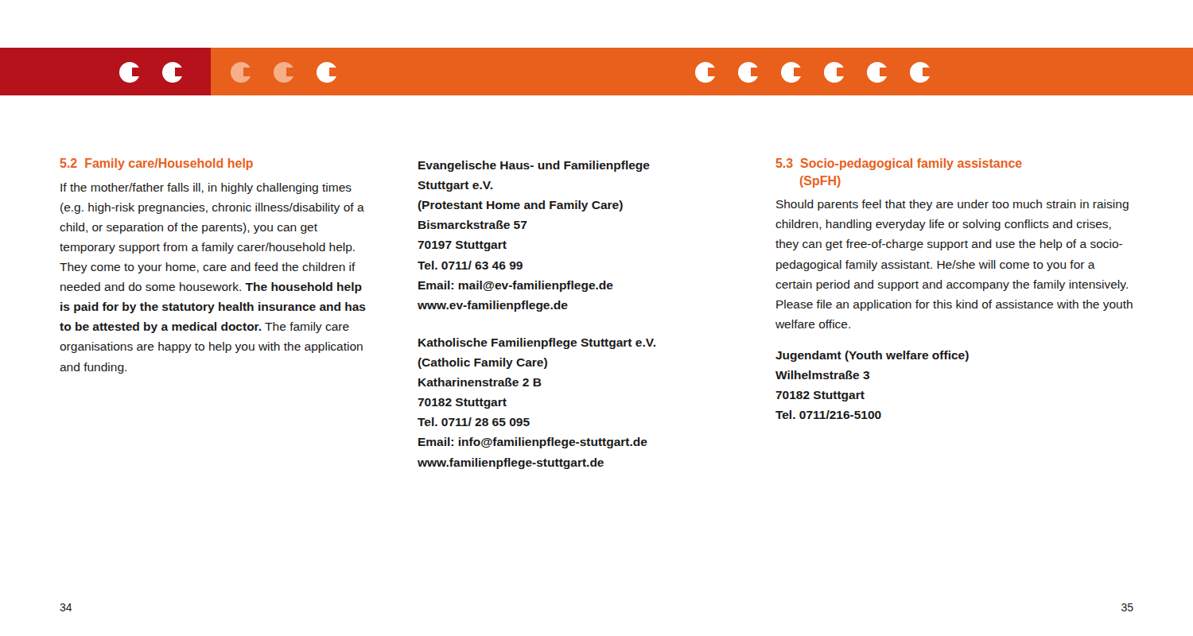5.2 Family care/Household help
If the mother/father falls ill, in highly challenging times (e.g. high-risk pregnancies, chronic illness/disability of a child, or separation of the parents), you can get temporary support from a family carer/household help. They come to your home, care and feed the children if needed and do some housework. The household help is paid for by the statutory health insurance and has to be attested by a medical doctor. The family care organisations are happy to help you with the application and funding.
Evangelische Haus- und Familienpflege
Stuttgart e.V.
(Protestant Home and Family Care)
Bismarckstraße 57
70197 Stuttgart
Tel. 0711/ 63 46 99
Email: mail@ev-familienpflege.de
www.ev-familienpflege.de
Katholische Familienpflege Stuttgart e.V.
(Catholic Family Care)
Katharinenstraße 2 B
70182 Stuttgart
Tel. 0711/ 28 65 095
Email: info@familienpflege-stuttgart.de
www.familienpflege-stuttgart.de
5.3 Socio-pedagogical family assistance(SpFH)
Should parents feel that they are under too much strain in raising children, handling everyday life or solving conflicts and crises, they can get free-of-charge support and use the help of a socio-pedagogical family assistant. He/she will come to you for a certain period and support and accompany the family intensively. Please file an application for this kind of assistance with the youth welfare office.
Jugendamt (Youth welfare office)
Wilhelmstraße 3
70182 Stuttgart
Tel. 0711/216-5100
34
35